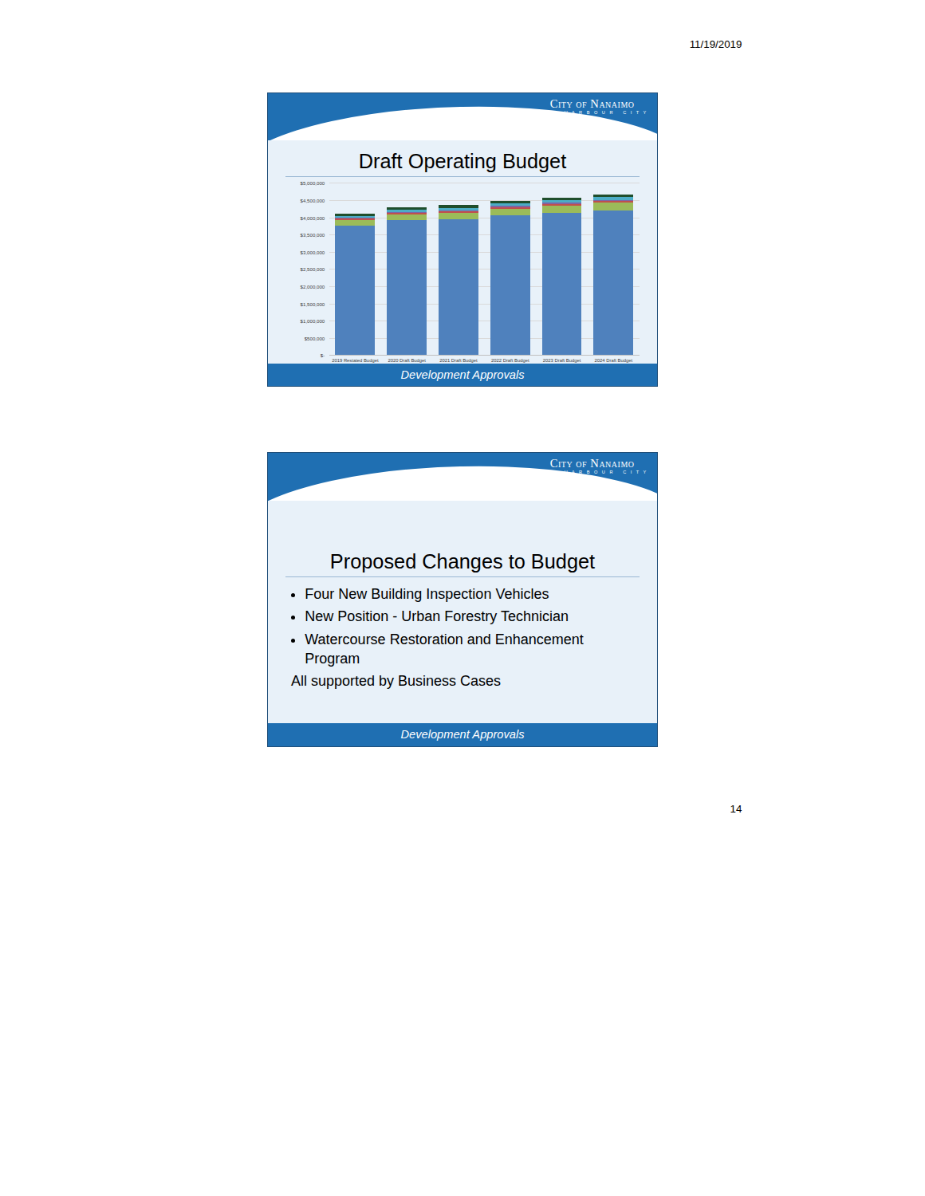11/19/2019
City of Nanaimo
T H E H A R B O U R C I T Y
∼∼∼
Draft Operating Budget
$5,000,000
$4,500,000
$4,000,000
$3,500,000
$3,000,000
$2,500,000
$2,000,000
$1,500,000
$1,000,000
$500,000
$-
2019 Restated Budget 2020 Draft Budget 2021 Draft Budget 2022 Draft Budget 2023 Draft Budget 2024 Draft Budget
Wages & Benefits Services & Supply Contracts Materials & Supplies Utilities Internal Charges & Other Grants & Subsidies
Development Approvals
City of Nanaimo
T H E H A R B O U R C I T Y
∼∼∼
Proposed Changes to Budget
Four New Building Inspection Vehicles
New Position - Urban Forestry Technician
Watercourse Restoration and Enhancement Program
All supported by Business Cases
Development Approvals
14